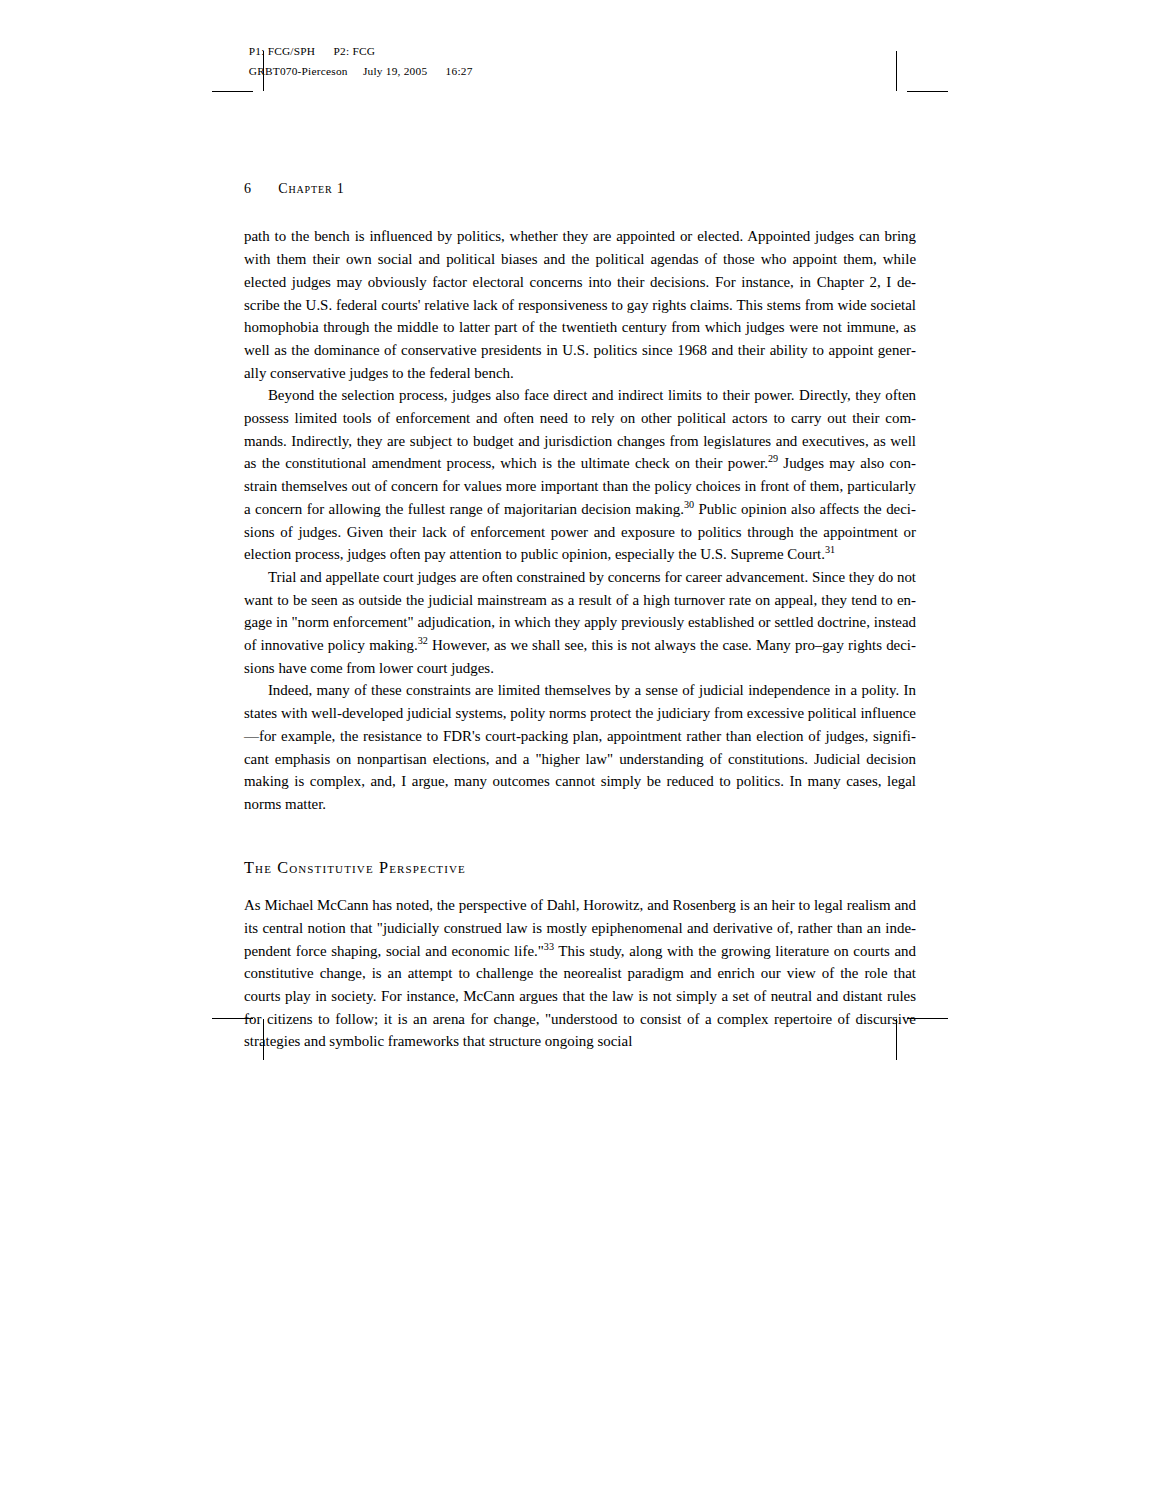P1: FCG/SPH P2: FCG
GRBT070-Pierceson July 19, 2005 16:27
6 Chapter 1
path to the bench is influenced by politics, whether they are appointed or elected. Appointed judges can bring with them their own social and political biases and the political agendas of those who appoint them, while elected judges may obviously factor electoral concerns into their decisions. For instance, in Chapter 2, I describe the U.S. federal courts' relative lack of responsiveness to gay rights claims. This stems from wide societal homophobia through the middle to latter part of the twentieth century from which judges were not immune, as well as the dominance of conservative presidents in U.S. politics since 1968 and their ability to appoint generally conservative judges to the federal bench.
Beyond the selection process, judges also face direct and indirect limits to their power. Directly, they often possess limited tools of enforcement and often need to rely on other political actors to carry out their commands. Indirectly, they are subject to budget and jurisdiction changes from legislatures and executives, as well as the constitutional amendment process, which is the ultimate check on their power.29 Judges may also constrain themselves out of concern for values more important than the policy choices in front of them, particularly a concern for allowing the fullest range of majoritarian decision making.30 Public opinion also affects the decisions of judges. Given their lack of enforcement power and exposure to politics through the appointment or election process, judges often pay attention to public opinion, especially the U.S. Supreme Court.31
Trial and appellate court judges are often constrained by concerns for career advancement. Since they do not want to be seen as outside the judicial mainstream as a result of a high turnover rate on appeal, they tend to engage in "norm enforcement" adjudication, in which they apply previously established or settled doctrine, instead of innovative policy making.32 However, as we shall see, this is not always the case. Many pro–gay rights decisions have come from lower court judges.
Indeed, many of these constraints are limited themselves by a sense of judicial independence in a polity. In states with well-developed judicial systems, polity norms protect the judiciary from excessive political influence—for example, the resistance to FDR's court-packing plan, appointment rather than election of judges, significant emphasis on nonpartisan elections, and a "higher law" understanding of constitutions. Judicial decision making is complex, and, I argue, many outcomes cannot simply be reduced to politics. In many cases, legal norms matter.
The Constitutive Perspective
As Michael McCann has noted, the perspective of Dahl, Horowitz, and Rosenberg is an heir to legal realism and its central notion that "judicially construed law is mostly epiphenomenal and derivative of, rather than an independent force shaping, social and economic life."33 This study, along with the growing literature on courts and constitutive change, is an attempt to challenge the neorealist paradigm and enrich our view of the role that courts play in society. For instance, McCann argues that the law is not simply a set of neutral and distant rules for citizens to follow; it is an arena for change, "understood to consist of a complex repertoire of discursive strategies and symbolic frameworks that structure ongoing social